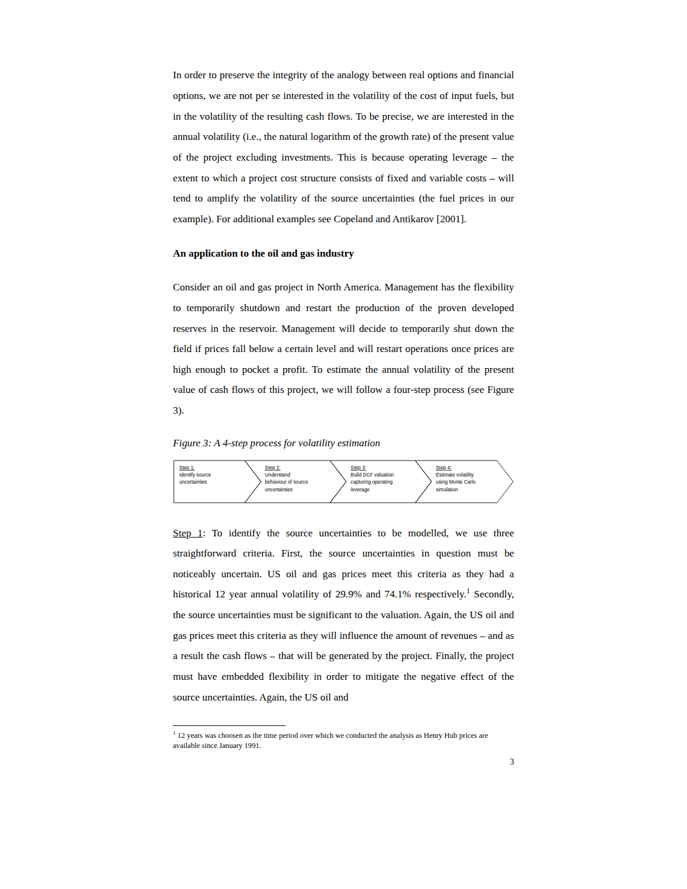In order to preserve the integrity of the analogy between real options and financial options, we are not per se interested in the volatility of the cost of input fuels, but in the volatility of the resulting cash flows. To be precise, we are interested in the annual volatility (i.e., the natural logarithm of the growth rate) of the present value of the project excluding investments. This is because operating leverage – the extent to which a project cost structure consists of fixed and variable costs – will tend to amplify the volatility of the source uncertainties (the fuel prices in our example). For additional examples see Copeland and Antikarov [2001].
An application to the oil and gas industry
Consider an oil and gas project in North America. Management has the flexibility to temporarily shutdown and restart the production of the proven developed reserves in the reservoir. Management will decide to temporarily shut down the field if prices fall below a certain level and will restart operations once prices are high enough to pocket a profit. To estimate the annual volatility of the present value of cash flows of this project, we will follow a four-step process (see Figure 3).
Figure 3: A 4-step process for volatility estimation
Step 1: Identify source uncertainties Step 2: Understand behaviour of source uncertainties Step 3: Build DCF valuation capturing operating leverage Step 4: Estimate volatility using Monte Carlo simulation
Step 1: To identify the source uncertainties to be modelled, we use three straightforward criteria. First, the source uncertainties in question must be noticeably uncertain. US oil and gas prices meet this criteria as they had a historical 12 year annual volatility of 29.9% and 74.1% respectively.1 Secondly, the source uncertainties must be significant to the valuation. Again, the US oil and gas prices meet this criteria as they will influence the amount of revenues – and as a result the cash flows – that will be generated by the project. Finally, the project must have embedded flexibility in order to mitigate the negative effect of the source uncertainties. Again, the US oil and
1 12 years was choosen as the time period over which we conducted the analysis as Henry Hub prices are available since January 1991.
3